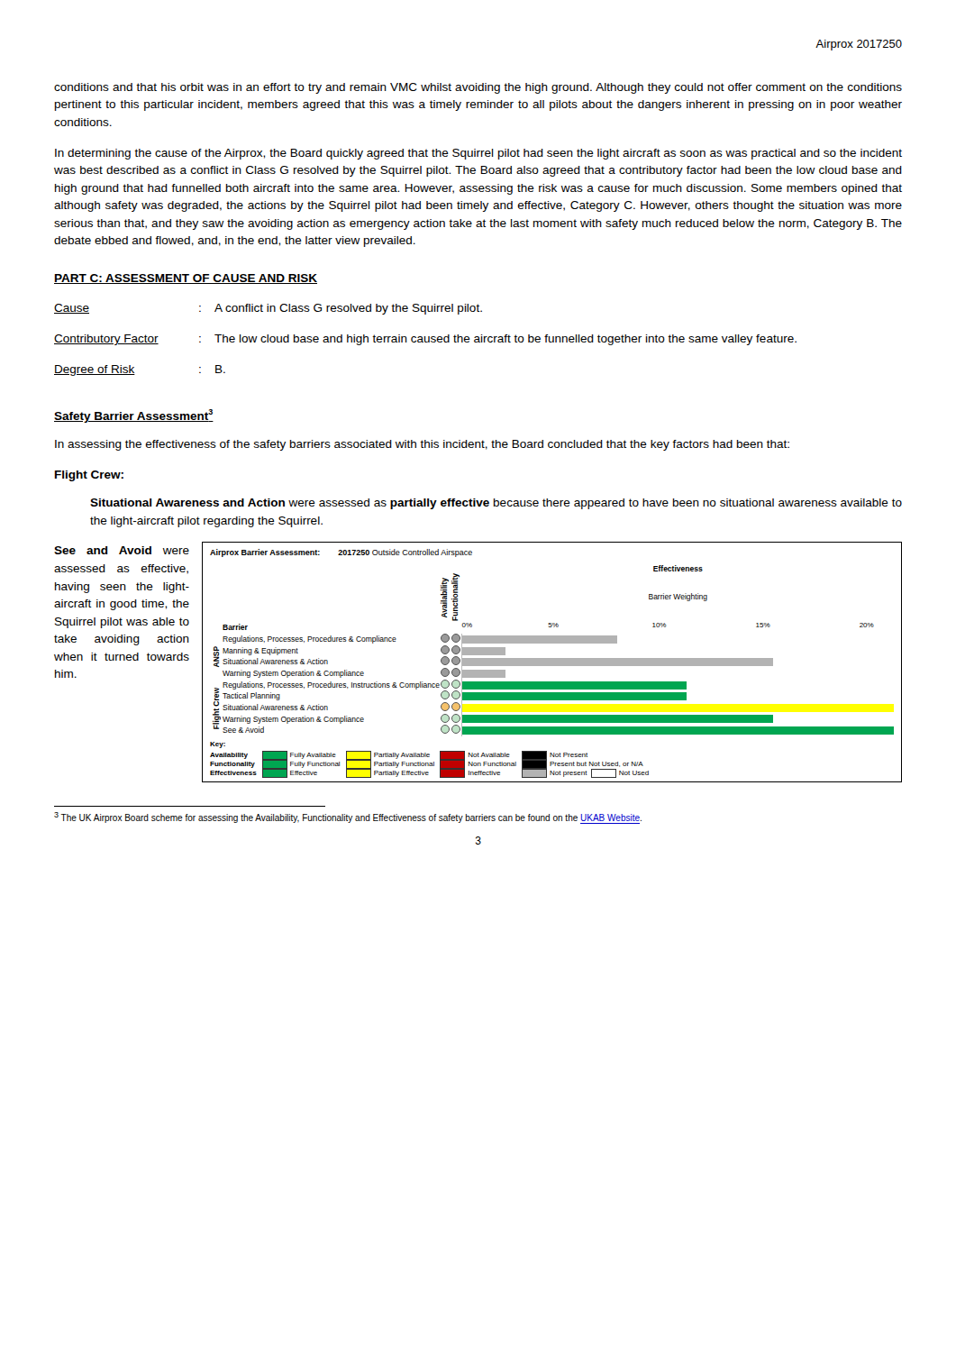Airprox 2017250
conditions and that his orbit was in an effort to try and remain VMC whilst avoiding the high ground. Although they could not offer comment on the conditions pertinent to this particular incident, members agreed that this was a timely reminder to all pilots about the dangers inherent in pressing on in poor weather conditions.
In determining the cause of the Airprox, the Board quickly agreed that the Squirrel pilot had seen the light aircraft as soon as was practical and so the incident was best described as a conflict in Class G resolved by the Squirrel pilot. The Board also agreed that a contributory factor had been the low cloud base and high ground that had funnelled both aircraft into the same area. However, assessing the risk was a cause for much discussion. Some members opined that although safety was degraded, the actions by the Squirrel pilot had been timely and effective, Category C. However, others thought the situation was more serious than that, and they saw the avoiding action as emergency action take at the last moment with safety much reduced below the norm, Category B. The debate ebbed and flowed, and, in the end, the latter view prevailed.
PART C: ASSESSMENT OF CAUSE AND RISK
| Cause | : | A conflict in Class G resolved by the Squirrel pilot. |
| Contributory Factor | : | The low cloud base and high terrain caused the aircraft to be funnelled together into the same valley feature. |
| Degree of Risk | : | B. |
Safety Barrier Assessment3
In assessing the effectiveness of the safety barriers associated with this incident, the Board concluded that the key factors had been that:
Flight Crew:
Situational Awareness and Action were assessed as partially effective because there appeared to have been no situational awareness available to the light-aircraft pilot regarding the Squirrel.
See and Avoid were assessed as effective, having seen the light-aircraft in good time, the Squirrel pilot was able to take avoiding action when it turned towards him.
Airprox Barrier Assessment: 2017250 Outside Controlled Airspace
| | | | | Effectiveness |
| | | Availability | Functionality | Barrier Weighting |
| | Barrier | | | 0% 5% 10% 15% 20% |
| ANSP | Regulations, Processes, Procedures & Compliance | | | |
| Manning & Equipment | | | |
| Situational Awareness & Action | | | |
| Warning System Operation & Compliance | | | |
| Flight Crew | Regulations, Processes, Procedures, Instructions & Compliance | | | |
| Tactical Planning | | | |
| Situational Awareness & Action | | | |
| Warning System Operation & Compliance | | | |
| See & Avoid | | | |
Key:
| Availability | Fully Available | Partially Available | Not Available | Not Present |
| Functionality | Fully Functional | Partially Functional | Non Functional | Present but Not Used, or N/A |
| Effectiveness | Effective | Partially Effective | Ineffective | Not present Not Used |
3 The UK Airprox Board scheme for assessing the Availability, Functionality and Effectiveness of safety barriers can be found on the UKAB Website.
3